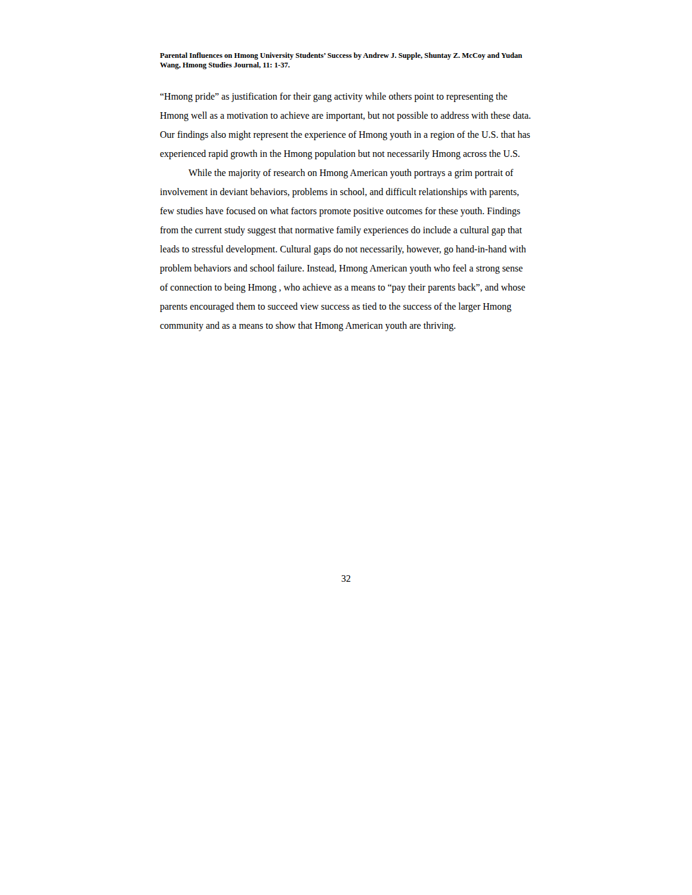Parental Influences on Hmong University Students’ Success by Andrew J. Supple, Shuntay Z. McCoy and Yudan Wang, Hmong Studies Journal, 11: 1-37.
“Hmong pride” as justification for their gang activity while others point to representing the Hmong well as a motivation to achieve are important, but not possible to address with these data. Our findings also might represent the experience of Hmong youth in a region of the U.S. that has experienced rapid growth in the Hmong population but not necessarily Hmong across the U.S.
While the majority of research on Hmong American youth portrays a grim portrait of involvement in deviant behaviors, problems in school, and difficult relationships with parents, few studies have focused on what factors promote positive outcomes for these youth. Findings from the current study suggest that normative family experiences do include a cultural gap that leads to stressful development. Cultural gaps do not necessarily, however, go hand-in-hand with problem behaviors and school failure. Instead, Hmong American youth who feel a strong sense of connection to being Hmong , who achieve as a means to “pay their parents back”, and whose parents encouraged them to succeed view success as tied to the success of the larger Hmong community and as a means to show that Hmong American youth are thriving.
32